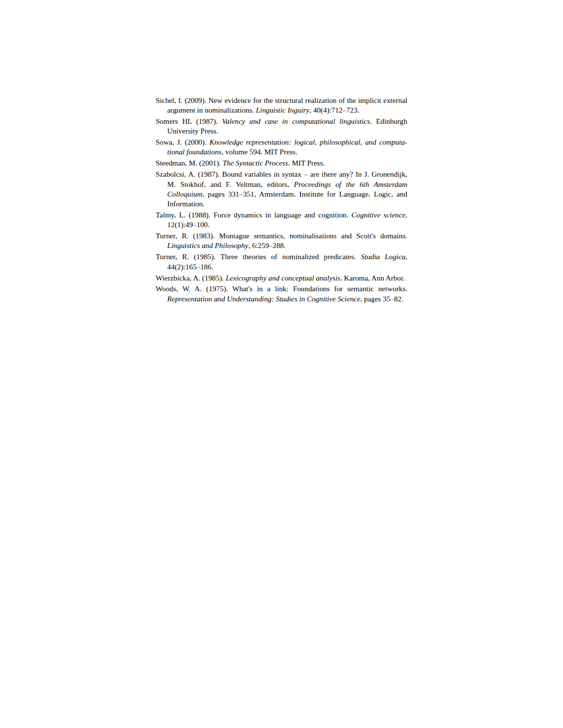Sichel, I. (2009). New evidence for the structural realization of the implicit external argument in nominalizations. Linguistic Inguiry, 40(4):712–723.
Somers HL (1987). Valency and case in computational linguistics. Edinburgh University Press.
Sowa, J. (2000). Knowledge representation: logical, philosophical, and computational foundations, volume 594. MIT Press.
Steedman, M. (2001). The Syntactic Process. MIT Press.
Szabolcsi, A. (1987). Bound variables in syntax – are there any? In J. Gronendijk, M. Stokhof, and F. Veltman, editors, Proceedings of the 6th Amsterdam Colloquium, pages 331–351, Amsterdam. Institute for Language, Logic, and Information.
Talmy, L. (1988). Force dynamics in language and cognition. Cognitive science, 12(1):49–100.
Turner, R. (1983). Montague semantics, nominalisations and Scott's domains. Linguistics and Philosophy, 6:259–288.
Turner, R. (1985). Three theories of nominalized predicates. Studia Logica, 44(2):165–186.
Wierzbicka, A. (1985). Lexicography and conceptual analysis. Karoma, Ann Arbor.
Woods, W. A. (1975). What's in a link: Foundations for semantic networks. Representation and Understanding: Studies in Cognitive Science, pages 35–82.